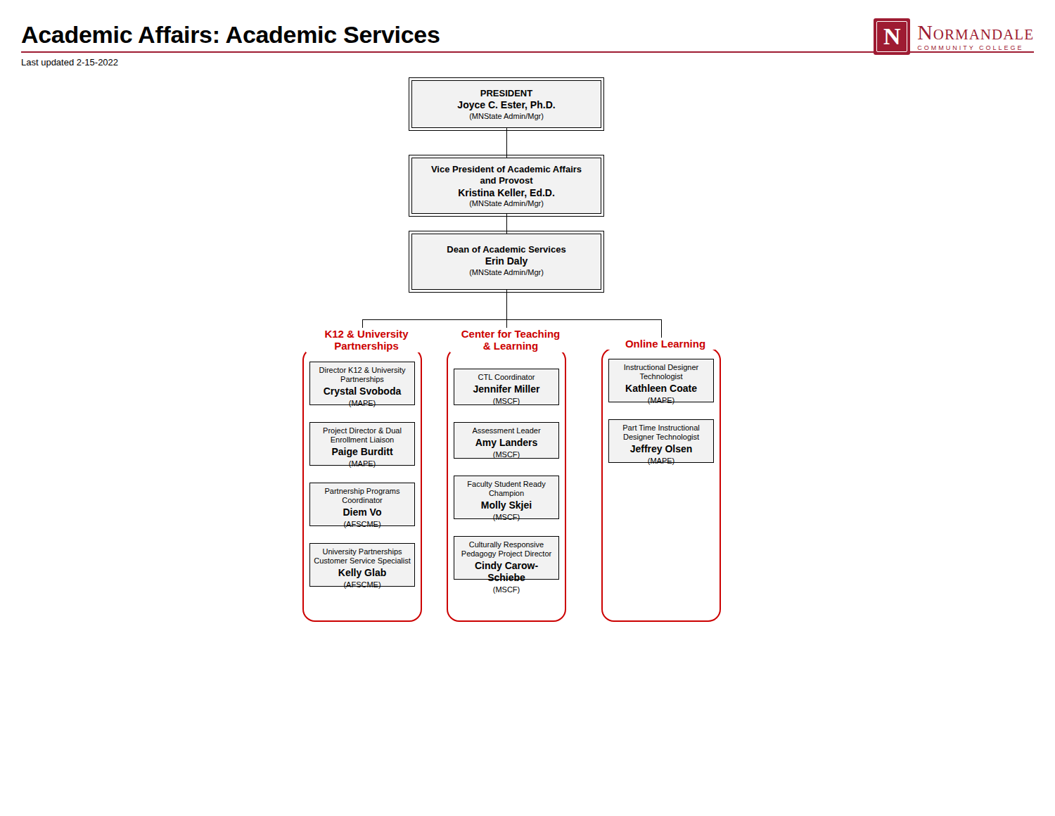Academic Affairs: Academic Services
N
Normandale
Community College
Last updated 2-15-2022
PRESIDENT
Joyce C. Ester, Ph.D.
(MNState Admin/Mgr)
Vice President of Academic Affairs
and Provost
Kristina Keller, Ed.D.
(MNState Admin/Mgr)
Dean of Academic Services
Erin Daly
(MNState Admin/Mgr)
K12 & University
Partnerships
Director K12 & University Partnerships Crystal Svoboda (MAPE)
Project Director & Dual Enrollment Liaison Paige Burditt (MAPE)
Partnership Programs Coordinator Diem Vo (AFSCME)
University Partnerships Customer Service Specialist Kelly Glab (AFSCME)
Center for Teaching
& Learning
CTL Coordinator Jennifer Miller (MSCF)
Assessment Leader Amy Landers (MSCF)
Faculty Student Ready Champion Molly Skjei (MSCF)
Culturally Responsive Pedagogy Project Director Cindy Carow-Schiebe (MSCF)
Online Learning
Instructional Designer Technologist Kathleen Coate (MAPE)
Part Time Instructional Designer Technologist Jeffrey Olsen (MAPE)